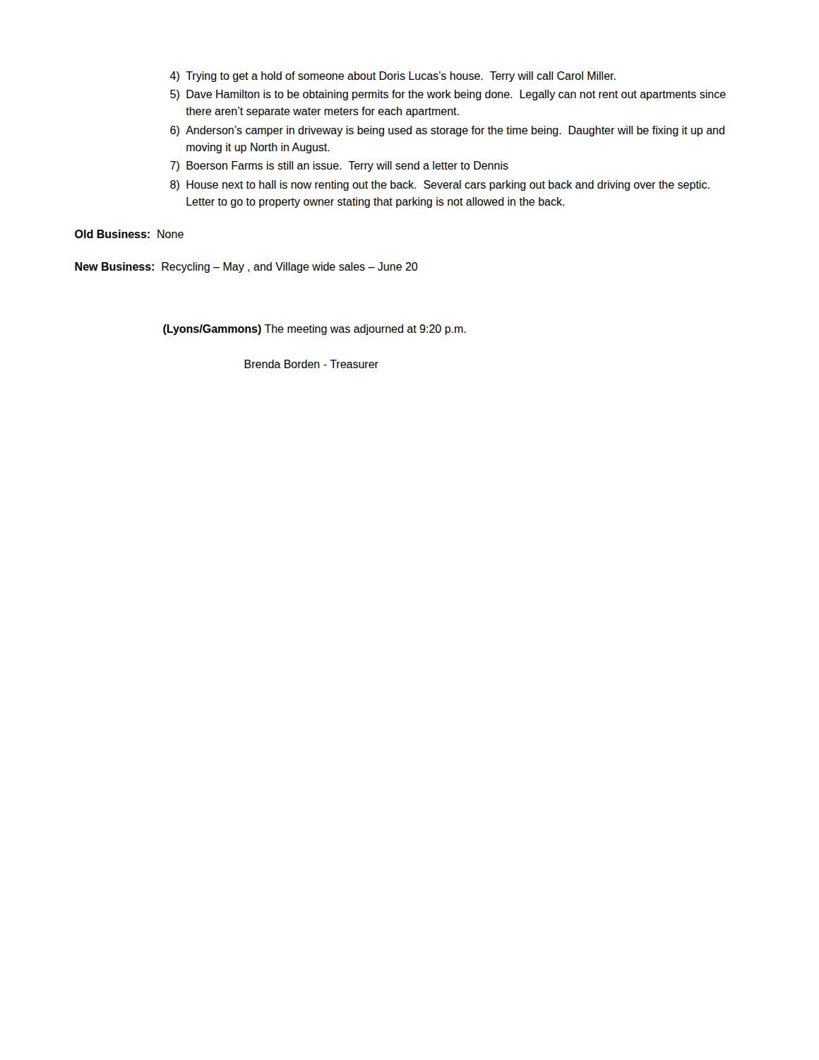Trying to get a hold of someone about Doris Lucas’s house. Terry will call Carol Miller.
Dave Hamilton is to be obtaining permits for the work being done. Legally can not rent out apartments since there aren’t separate water meters for each apartment.
Anderson’s camper in driveway is being used as storage for the time being. Daughter will be fixing it up and moving it up North in August.
Boerson Farms is still an issue. Terry will send a letter to Dennis
House next to hall is now renting out the back. Several cars parking out back and driving over the septic. Letter to go to property owner stating that parking is not allowed in the back.
Old Business: None
New Business: Recycling – May , and Village wide sales – June 20
(Lyons/Gammons) The meeting was adjourned at 9:20 p.m.
Brenda Borden - Treasurer